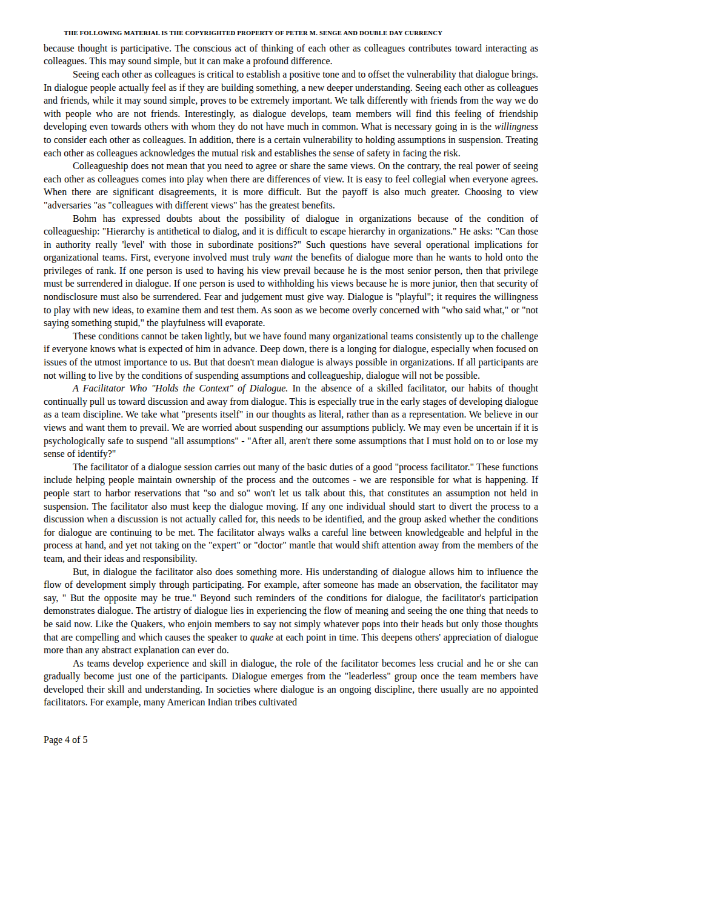The following material is the copyrighted property of Peter M. Senge and Double Day Currency
because thought is participative. The conscious act of thinking of each other as colleagues contributes toward interacting as colleagues. This may sound simple, but it can make a profound difference.
Seeing each other as colleagues is critical to establish a positive tone and to offset the vulnerability that dialogue brings. In dialogue people actually feel as if they are building something, a new deeper understanding. Seeing each other as colleagues and friends, while it may sound simple, proves to be extremely important. We talk differently with friends from the way we do with people who are not friends. Interestingly, as dialogue develops, team members will find this feeling of friendship developing even towards others with whom they do not have much in common. What is necessary going in is the willingness to consider each other as colleagues. In addition, there is a certain vulnerability to holding assumptions in suspension. Treating each other as colleagues acknowledges the mutual risk and establishes the sense of safety in facing the risk.
Colleagueship does not mean that you need to agree or share the same views. On the contrary, the real power of seeing each other as colleagues comes into play when there are differences of view. It is easy to feel collegial when everyone agrees. When there are significant disagreements, it is more difficult. But the payoff is also much greater. Choosing to view "adversaries "as "colleagues with different views" has the greatest benefits.
Bohm has expressed doubts about the possibility of dialogue in organizations because of the condition of colleagueship: "Hierarchy is antithetical to dialog, and it is difficult to escape hierarchy in organizations." He asks: "Can those in authority really 'level' with those in subordinate positions?" Such questions have several operational implications for organizational teams. First, everyone involved must truly want the benefits of dialogue more than he wants to hold onto the privileges of rank. If one person is used to having his view prevail because he is the most senior person, then that privilege must be surrendered in dialogue. If one person is used to withholding his views because he is more junior, then that security of nondisclosure must also be surrendered. Fear and judgement must give way. Dialogue is "playful"; it requires the willingness to play with new ideas, to examine them and test them. As soon as we become overly concerned with "who said what," or "not saying something stupid," the playfulness will evaporate.
These conditions cannot be taken lightly, but we have found many organizational teams consistently up to the challenge if everyone knows what is expected of him in advance. Deep down, there is a longing for dialogue, especially when focused on issues of the utmost importance to us. But that doesn't mean dialogue is always possible in organizations. If all participants are not willing to live by the conditions of suspending assumptions and colleagueship, dialogue will not be possible.
A Facilitator Who "Holds the Context" of Dialogue. In the absence of a skilled facilitator, our habits of thought continually pull us toward discussion and away from dialogue. This is especially true in the early stages of developing dialogue as a team discipline. We take what "presents itself" in our thoughts as literal, rather than as a representation. We believe in our views and want them to prevail. We are worried about suspending our assumptions publicly. We may even be uncertain if it is psychologically safe to suspend "all assumptions" - "After all, aren't there some assumptions that I must hold on to or lose my sense of identify?"
The facilitator of a dialogue session carries out many of the basic duties of a good "process facilitator." These functions include helping people maintain ownership of the process and the outcomes - we are responsible for what is happening. If people start to harbor reservations that "so and so" won't let us talk about this, that constitutes an assumption not held in suspension. The facilitator also must keep the dialogue moving. If any one individual should start to divert the process to a discussion when a discussion is not actually called for, this needs to be identified, and the group asked whether the conditions for dialogue are continuing to be met. The facilitator always walks a careful line between knowledgeable and helpful in the process at hand, and yet not taking on the "expert" or "doctor" mantle that would shift attention away from the members of the team, and their ideas and responsibility.
But, in dialogue the facilitator also does something more. His understanding of dialogue allows him to influence the flow of development simply through participating. For example, after someone has made an observation, the facilitator may say, " But the opposite may be true." Beyond such reminders of the conditions for dialogue, the facilitator's participation demonstrates dialogue. The artistry of dialogue lies in experiencing the flow of meaning and seeing the one thing that needs to be said now. Like the Quakers, who enjoin members to say not simply whatever pops into their heads but only those thoughts that are compelling and which causes the speaker to quake at each point in time. This deepens others' appreciation of dialogue more than any abstract explanation can ever do.
As teams develop experience and skill in dialogue, the role of the facilitator becomes less crucial and he or she can gradually become just one of the participants. Dialogue emerges from the "leaderless" group once the team members have developed their skill and understanding. In societies where dialogue is an ongoing discipline, there usually are no appointed facilitators. For example, many American Indian tribes cultivated
Page 4 of 5